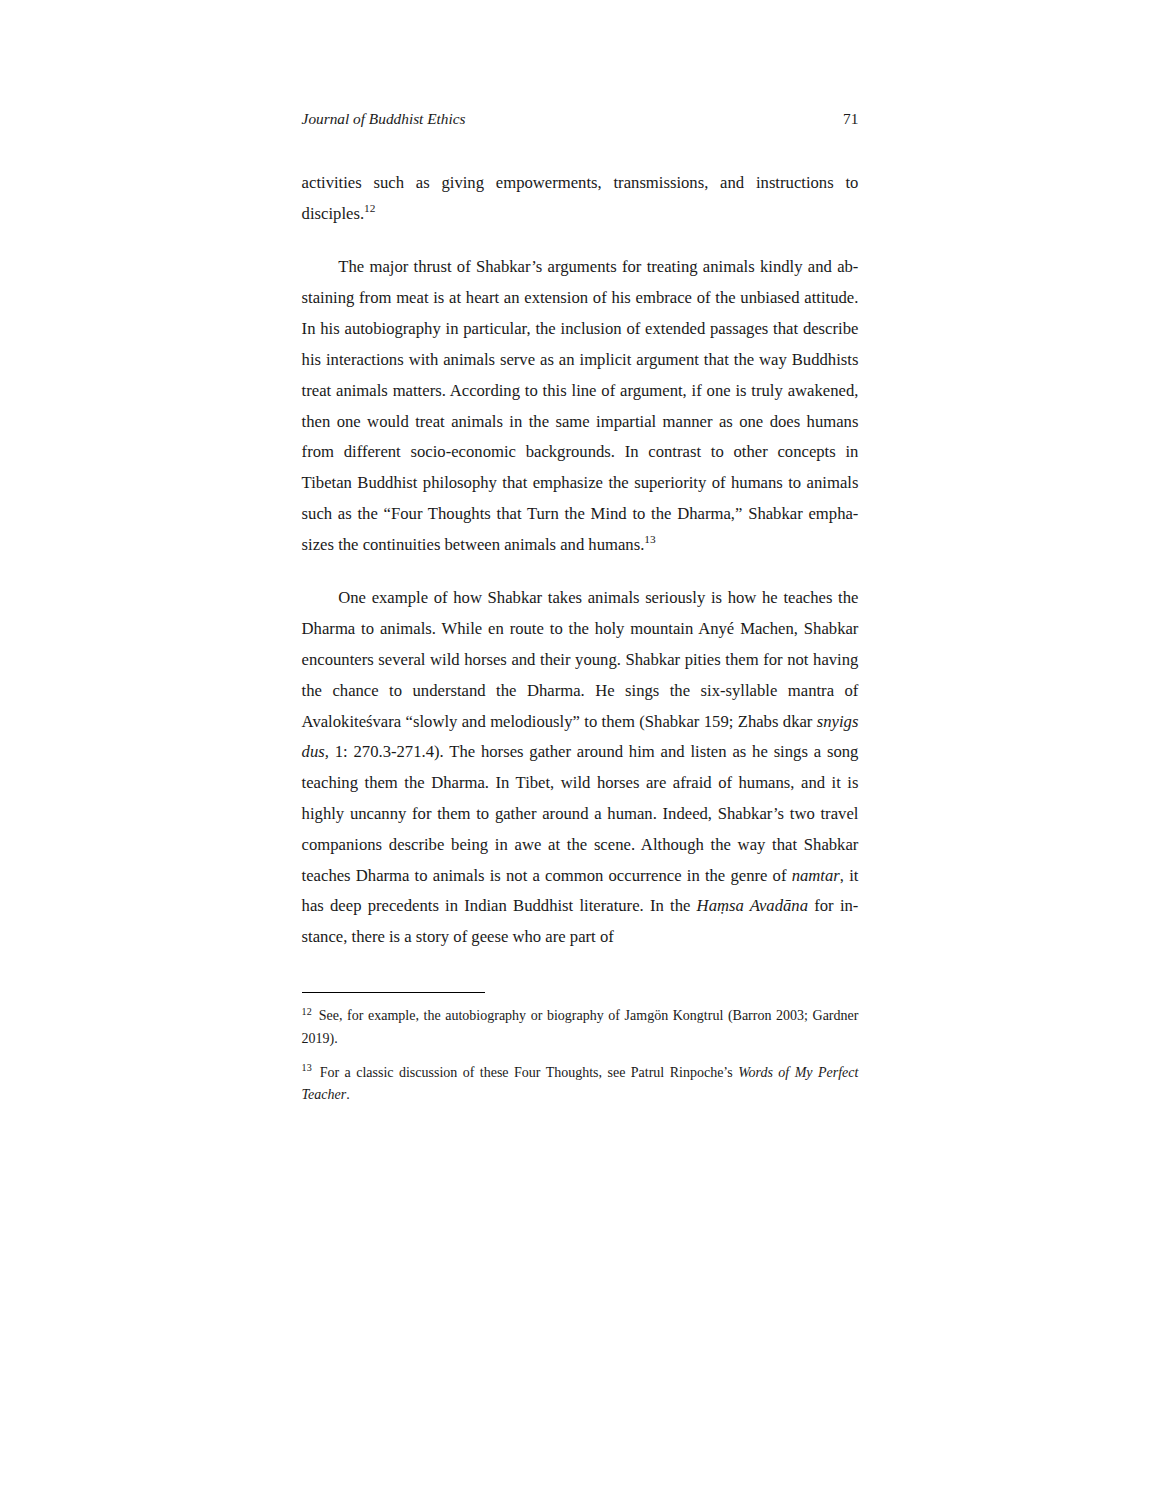Journal of Buddhist Ethics 71
activities such as giving empowerments, transmissions, and instructions to disciples.12
The major thrust of Shabkar’s arguments for treating animals kindly and abstaining from meat is at heart an extension of his embrace of the unbiased attitude. In his autobiography in particular, the inclusion of extended passages that describe his interactions with animals serve as an implicit argument that the way Buddhists treat animals matters. According to this line of argument, if one is truly awakened, then one would treat animals in the same impartial manner as one does humans from different socio-economic backgrounds. In contrast to other concepts in Tibetan Buddhist philosophy that emphasize the superiority of humans to animals such as the “Four Thoughts that Turn the Mind to the Dharma,” Shabkar emphasizes the continuities between animals and humans.13
One example of how Shabkar takes animals seriously is how he teaches the Dharma to animals. While en route to the holy mountain Anyé Machen, Shabkar encounters several wild horses and their young. Shabkar pities them for not having the chance to understand the Dharma. He sings the six-syllable mantra of Avalokiteśvara “slowly and melodiously” to them (Shabkar 159; Zhabs dkar snyigs dus, 1: 270.3-271.4). The horses gather around him and listen as he sings a song teaching them the Dharma. In Tibet, wild horses are afraid of humans, and it is highly uncanny for them to gather around a human. Indeed, Shabkar’s two travel companions describe being in awe at the scene. Although the way that Shabkar teaches Dharma to animals is not a common occurrence in the genre of namtar, it has deep precedents in Indian Buddhist literature. In the Haṃsa Avadāna for instance, there is a story of geese who are part of
12 See, for example, the autobiography or biography of Jamgön Kongtrul (Barron 2003; Gardner 2019).
13 For a classic discussion of these Four Thoughts, see Patrul Rinpoche’s Words of My Perfect Teacher.